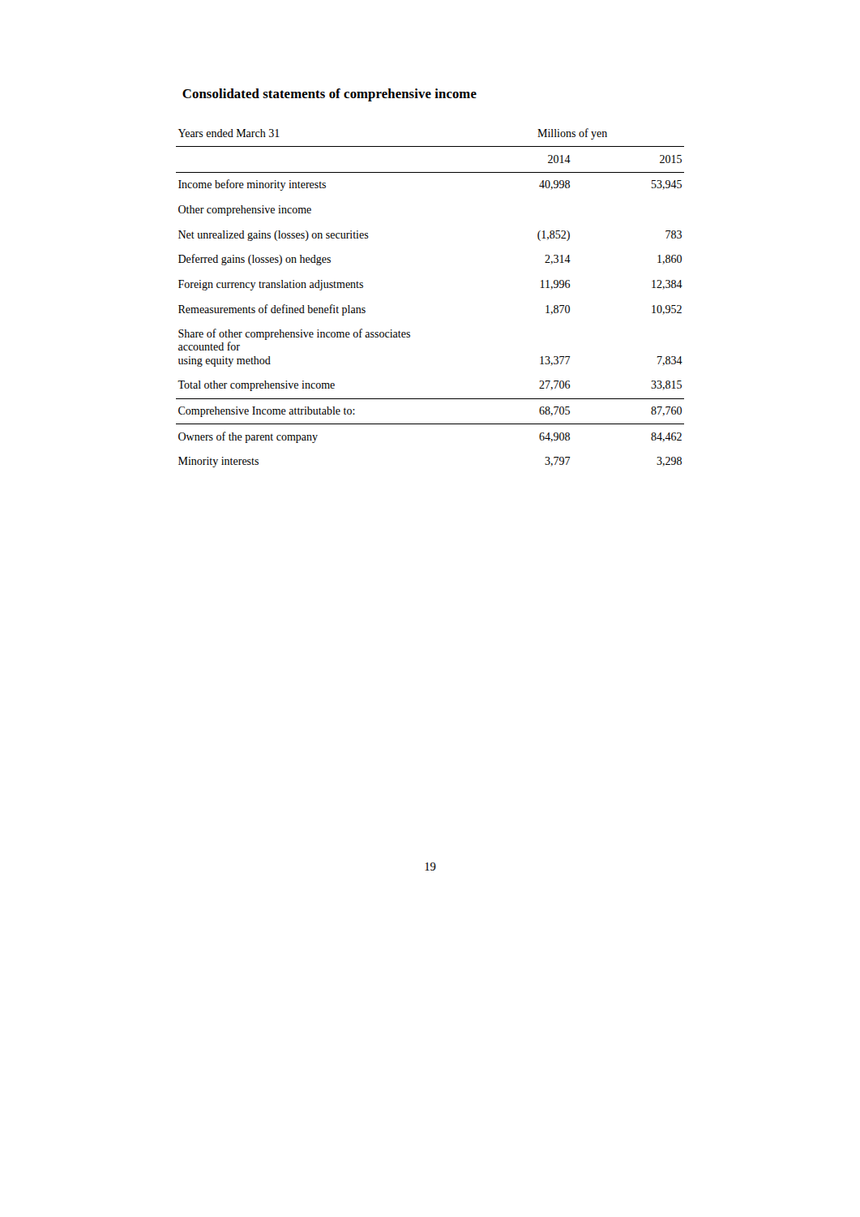Consolidated statements of comprehensive income
| Years ended March 31 | Millions of yen |
| --- | --- |
| | 2014 | 2015 |
| Income before minority interests | 40,998 | 53,945 |
| Other comprehensive income | | |
| Net unrealized gains (losses) on securities | (1,852) | 783 |
| Deferred gains (losses) on hedges | 2,314 | 1,860 |
| Foreign currency translation adjustments | 11,996 | 12,384 |
| Remeasurements of defined benefit plans | 1,870 | 10,952 |
| Share of other comprehensive income of associates accounted for using equity method | 13,377 | 7,834 |
| Total other comprehensive income | 27,706 | 33,815 |
| Comprehensive Income attributable to: | 68,705 | 87,760 |
| Owners of the parent company | 64,908 | 84,462 |
| Minority interests | 3,797 | 3,298 |
19